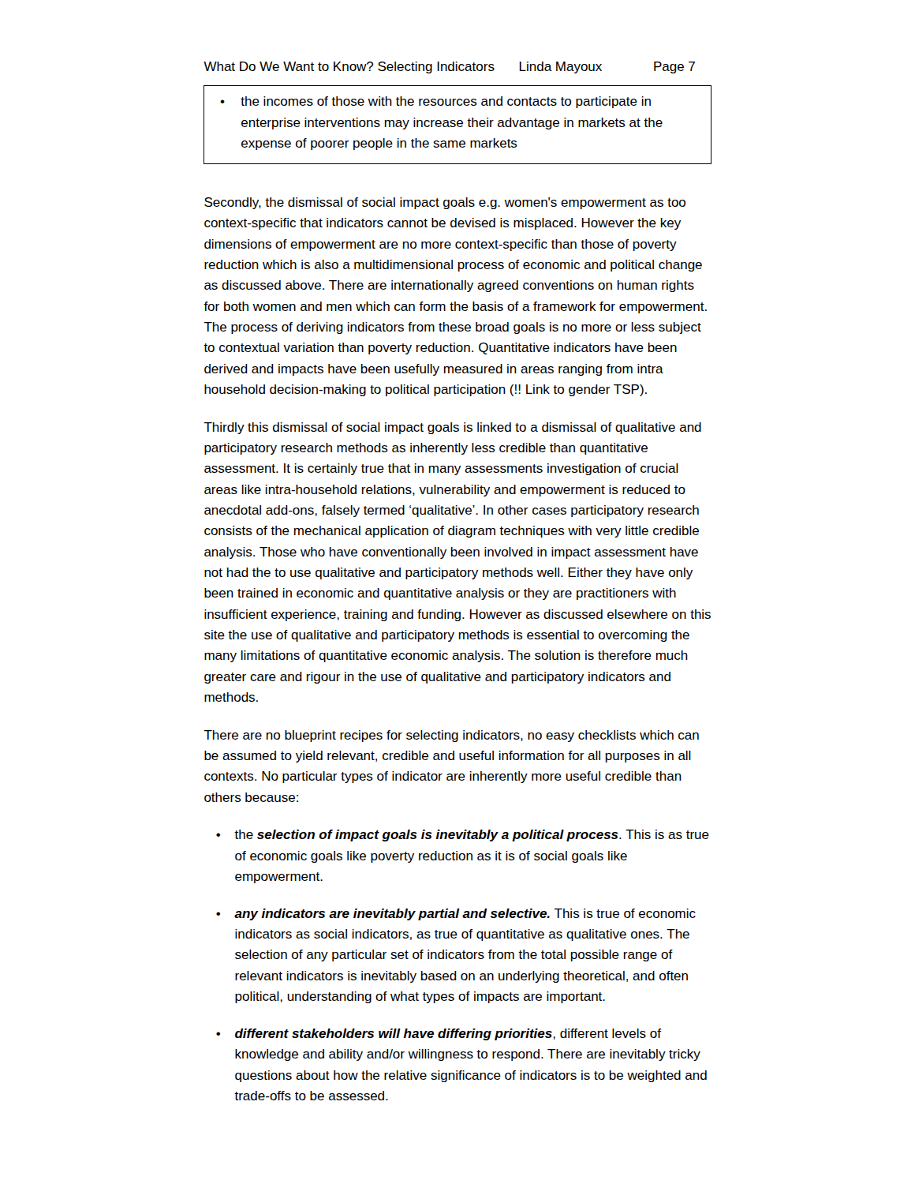What Do We Want to Know? Selecting Indicators Linda Mayoux Page 7
the incomes of those with the resources and contacts to participate in enterprise interventions may increase their advantage in markets at the expense of poorer people in the same markets
Secondly, the dismissal of social impact goals e.g. women's empowerment as too context-specific that indicators cannot be devised is misplaced. However the key dimensions of empowerment are no more context-specific than those of poverty reduction which is also a multidimensional process of economic and political change as discussed above. There are internationally agreed conventions on human rights for both women and men which can form the basis of a framework for empowerment. The process of deriving indicators from these broad goals is no more or less subject to contextual variation than poverty reduction. Quantitative indicators have been derived and impacts have been usefully measured in areas ranging from intra household decision-making to political participation (!! Link to gender TSP).
Thirdly this dismissal of social impact goals is linked to a dismissal of qualitative and participatory research methods as inherently less credible than quantitative assessment. It is certainly true that in many assessments investigation of crucial areas like intra-household relations, vulnerability and empowerment is reduced to anecdotal add-ons, falsely termed ‘qualitative’. In other cases participatory research consists of the mechanical application of diagram techniques with very little credible analysis. Those who have conventionally been involved in impact assessment have not had the to use qualitative and participatory methods well. Either they have only been trained in economic and quantitative analysis or they are practitioners with insufficient experience, training and funding. However as discussed elsewhere on this site the use of qualitative and participatory methods is essential to overcoming the many limitations of quantitative economic analysis. The solution is therefore much greater care and rigour in the use of qualitative and participatory indicators and methods.
There are no blueprint recipes for selecting indicators, no easy checklists which can be assumed to yield relevant, credible and useful information for all purposes in all contexts. No particular types of indicator are inherently more useful credible than others because:
the selection of impact goals is inevitably a political process. This is as true of economic goals like poverty reduction as it is of social goals like empowerment.
any indicators are inevitably partial and selective. This is true of economic indicators as social indicators, as true of quantitative as qualitative ones. The selection of any particular set of indicators from the total possible range of relevant indicators is inevitably based on an underlying theoretical, and often political, understanding of what types of impacts are important.
different stakeholders will have differing priorities, different levels of knowledge and ability and/or willingness to respond. There are inevitably tricky questions about how the relative significance of indicators is to be weighted and trade-offs to be assessed.